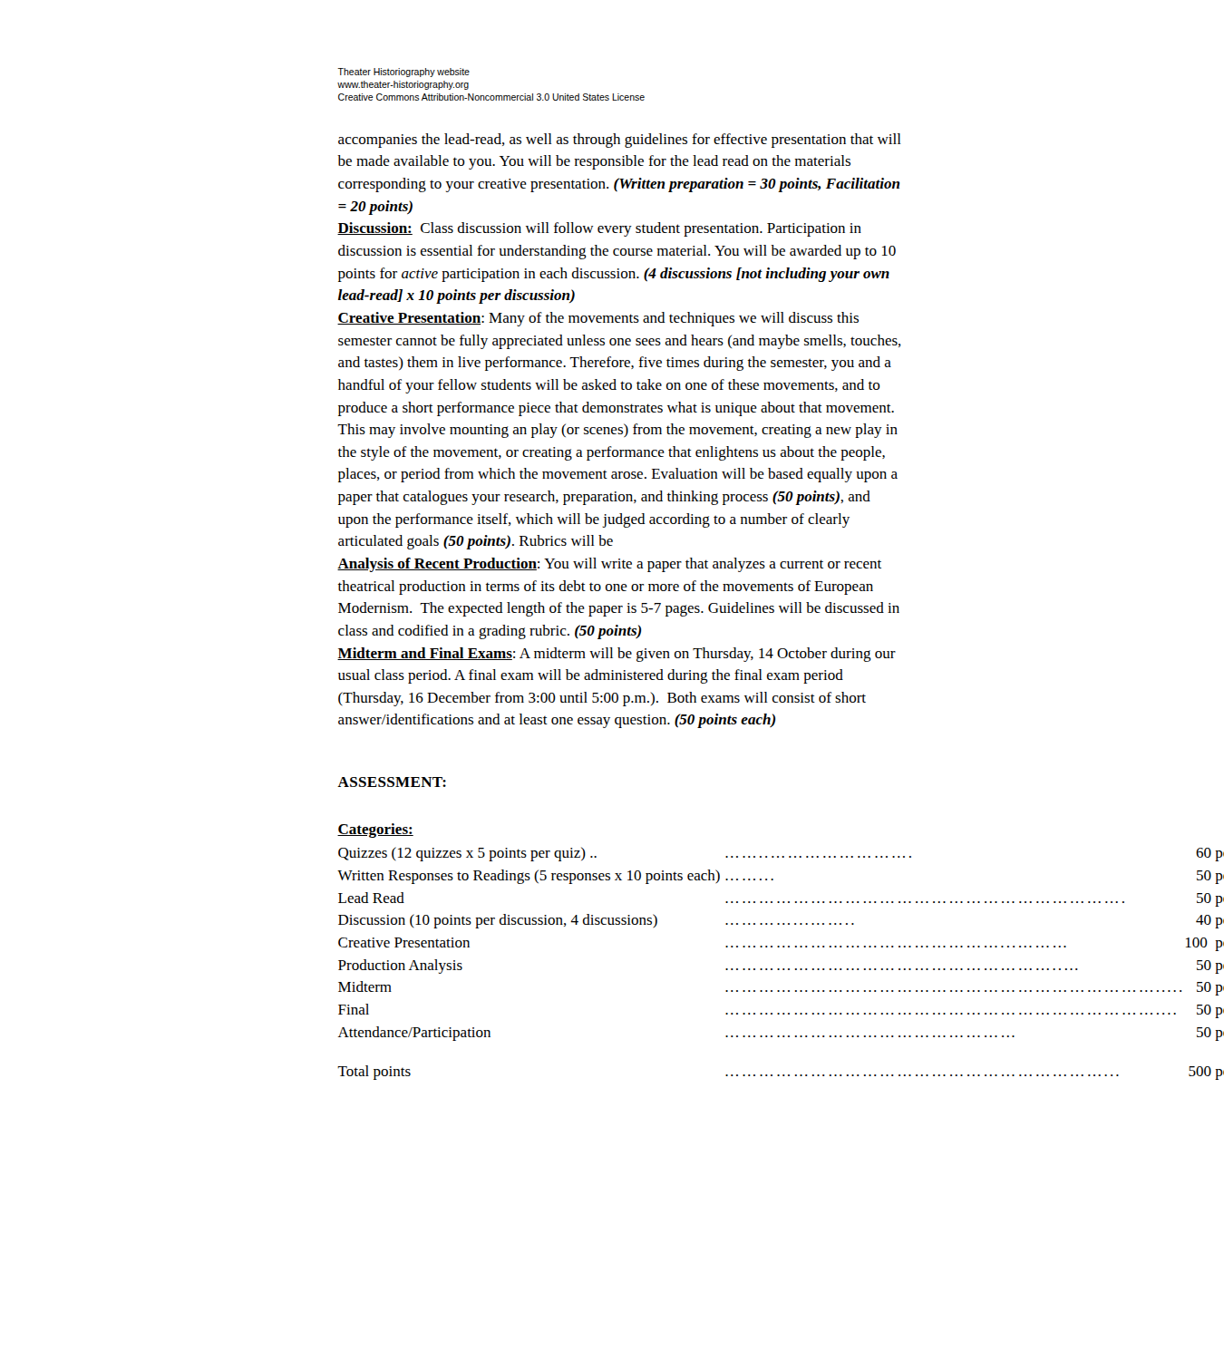Theater Historiography website
www.theater-historiography.org
Creative Commons Attribution-Noncommercial 3.0 United States License
accompanies the lead-read, as well as through guidelines for effective presentation that will be made available to you. You will be responsible for the lead read on the materials corresponding to your creative presentation. (Written preparation = 30 points, Facilitation = 20 points)
Discussion: Class discussion will follow every student presentation. Participation in discussion is essential for understanding the course material. You will be awarded up to 10 points for active participation in each discussion. (4 discussions [not including your own lead-read] x 10 points per discussion)
Creative Presentation: Many of the movements and techniques we will discuss this semester cannot be fully appreciated unless one sees and hears (and maybe smells, touches, and tastes) them in live performance. Therefore, five times during the semester, you and a handful of your fellow students will be asked to take on one of these movements, and to produce a short performance piece that demonstrates what is unique about that movement. This may involve mounting an play (or scenes) from the movement, creating a new play in the style of the movement, or creating a performance that enlightens us about the people, places, or period from which the movement arose. Evaluation will be based equally upon a paper that catalogues your research, preparation, and thinking process (50 points), and upon the performance itself, which will be judged according to a number of clearly articulated goals (50 points). Rubrics will be
Analysis of Recent Production: You will write a paper that analyzes a current or recent theatrical production in terms of its debt to one or more of the movements of European Modernism. The expected length of the paper is 5-7 pages. Guidelines will be discussed in class and codified in a grading rubric. (50 points)
Midterm and Final Exams: A midterm will be given on Thursday, 14 October during our usual class period. A final exam will be administered during the final exam period (Thursday, 16 December from 3:00 until 5:00 p.m.). Both exams will consist of short answer/identifications and at least one essay question. (50 points each)
ASSESSMENT:
Categories
| Quizzes (12 quizzes x 5 points per quiz) .. | ……..……………………. | 60 points |
| Written Responses to Readings (5 responses x 10 points each) | ……... | 50 points |
| Lead Read | ……………………………………………………………. | 50 points |
| Discussion (10 points per discussion, 4 discussions) | …………...…….. | 40 points |
| Creative Presentation | …………………………………………...……… | 100 points |
| Production Analysis | …………………………………………………..… | 50 points |
| Midterm | …………………………………………………………………..... | 50 points |
| Final | ………………………………………………………………….... | 50 points |
| Attendance/Participation | …………………………………………… | 50 points |
| Total points | …………………………………………………………... | 500 points |